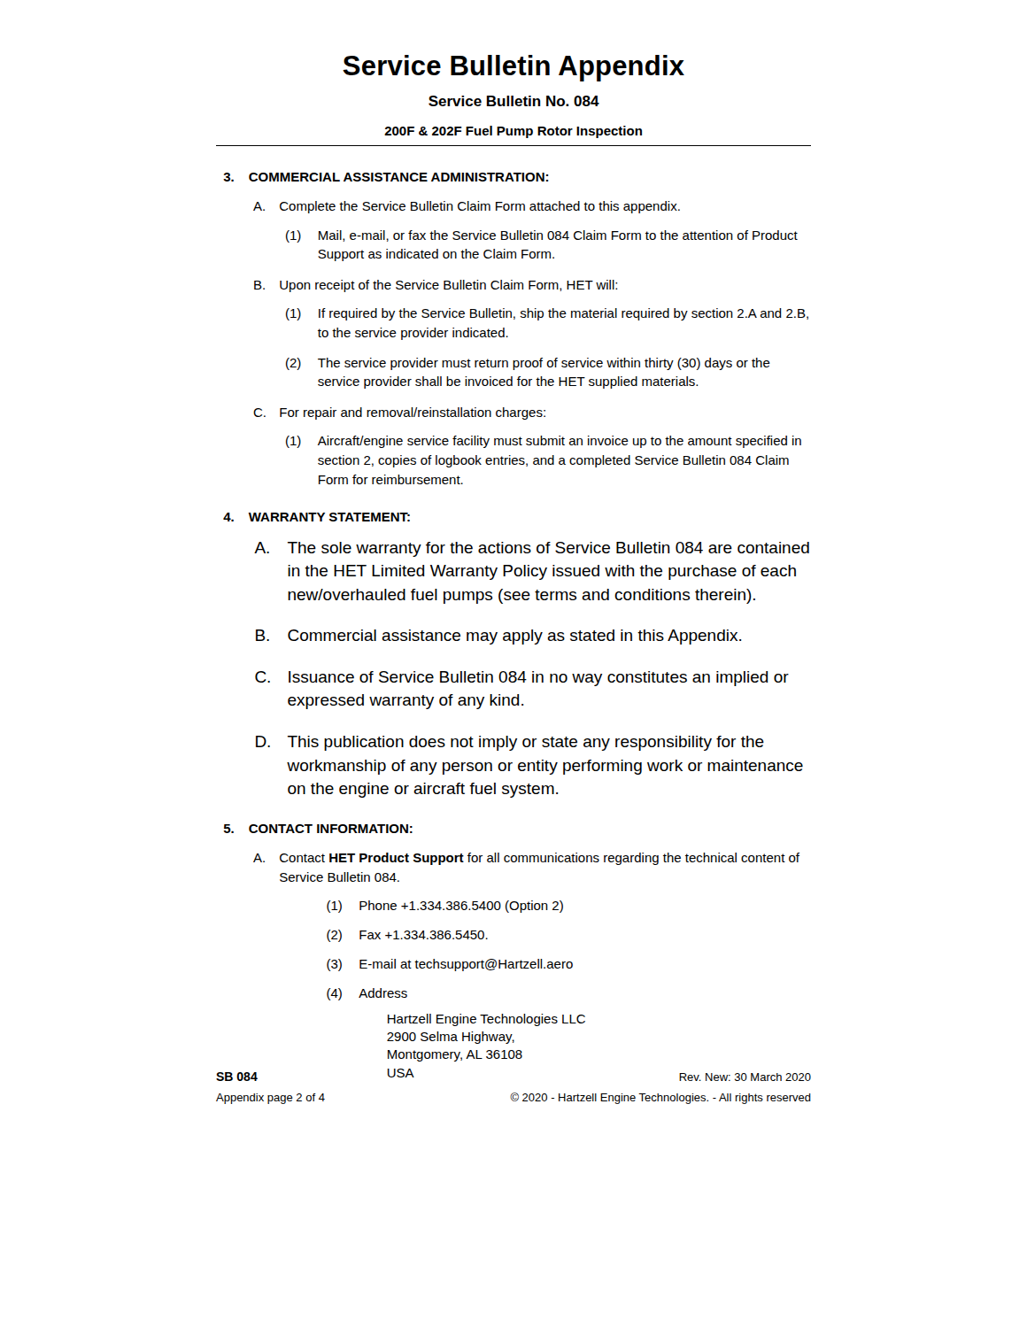Service Bulletin Appendix
Service Bulletin No. 084
200F & 202F Fuel Pump Rotor Inspection
3. Commercial Assistance Administration:
A. Complete the Service Bulletin Claim Form attached to this appendix.
(1) Mail, e-mail, or fax the Service Bulletin 084 Claim Form to the attention of Product Support as indicated on the Claim Form.
B. Upon receipt of the Service Bulletin Claim Form, HET will:
(1) If required by the Service Bulletin, ship the material required by section 2.A and 2.B, to the service provider indicated.
(2) The service provider must return proof of service within thirty (30) days or the service provider shall be invoiced for the HET supplied materials.
C. For repair and removal/reinstallation charges:
(1) Aircraft/engine service facility must submit an invoice up to the amount specified in section 2, copies of logbook entries, and a completed Service Bulletin 084 Claim Form for reimbursement.
4. Warranty Statement:
A. The sole warranty for the actions of Service Bulletin 084 are contained in the HET Limited Warranty Policy issued with the purchase of each new/overhauled fuel pumps (see terms and conditions therein).
B. Commercial assistance may apply as stated in this Appendix.
C. Issuance of Service Bulletin 084 in no way constitutes an implied or expressed warranty of any kind.
D. This publication does not imply or state any responsibility for the workmanship of any person or entity performing work or maintenance on the engine or aircraft fuel system.
5. Contact Information:
A. Contact HET Product Support for all communications regarding the technical content of Service Bulletin 084.
(1) Phone +1.334.386.5400 (Option 2)
(2) Fax +1.334.386.5450.
(3) E-mail at techsupport@Hartzell.aero
(4) Address
Hartzell Engine Technologies LLC
2900 Selma Highway,
Montgomery, AL 36108
USA
SB 084 Rev. New: 30 March 2020
Appendix page 2 of 4 © 2020 - Hartzell Engine Technologies. - All rights reserved